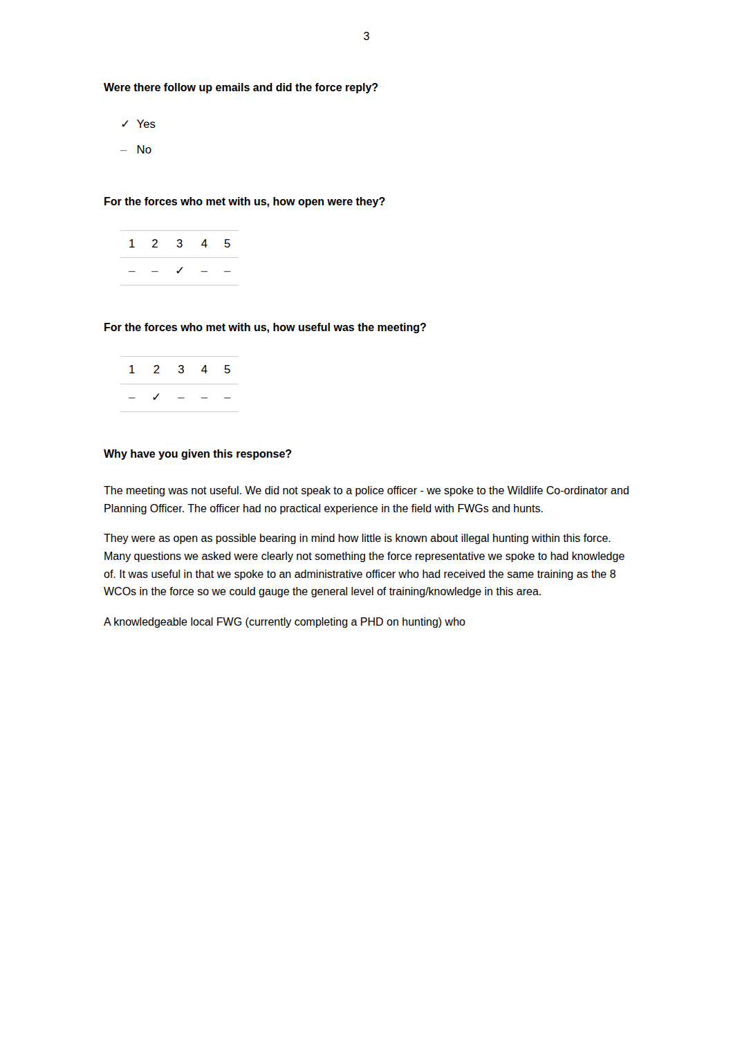3
Were there follow up emails and did the force reply?
✓Yes
–No
For the forces who met with us, how open were they?
| 1 | 2 | 3 | 4 | 5 |
| --- | --- | --- | --- | --- |
| – | – | ✓ | – | – |
For the forces who met with us, how useful was the meeting?
| 1 | 2 | 3 | 4 | 5 |
| --- | --- | --- | --- | --- |
| – | ✓ | – | – | – |
Why have you given this response?
The meeting was not useful. We did not speak to a police officer - we spoke to the Wildlife Co-ordinator and Planning Officer. The officer had no practical experience in the field with FWGs and hunts.
They were as open as possible bearing in mind how little is known about illegal hunting within this force. Many questions we asked were clearly not something the force representative we spoke to had knowledge of. It was useful in that we spoke to an administrative officer who had received the same training as the 8 WCOs in the force so we could gauge the general level of training/knowledge in this area.
A knowledgeable local FWG (currently completing a PHD on hunting) who